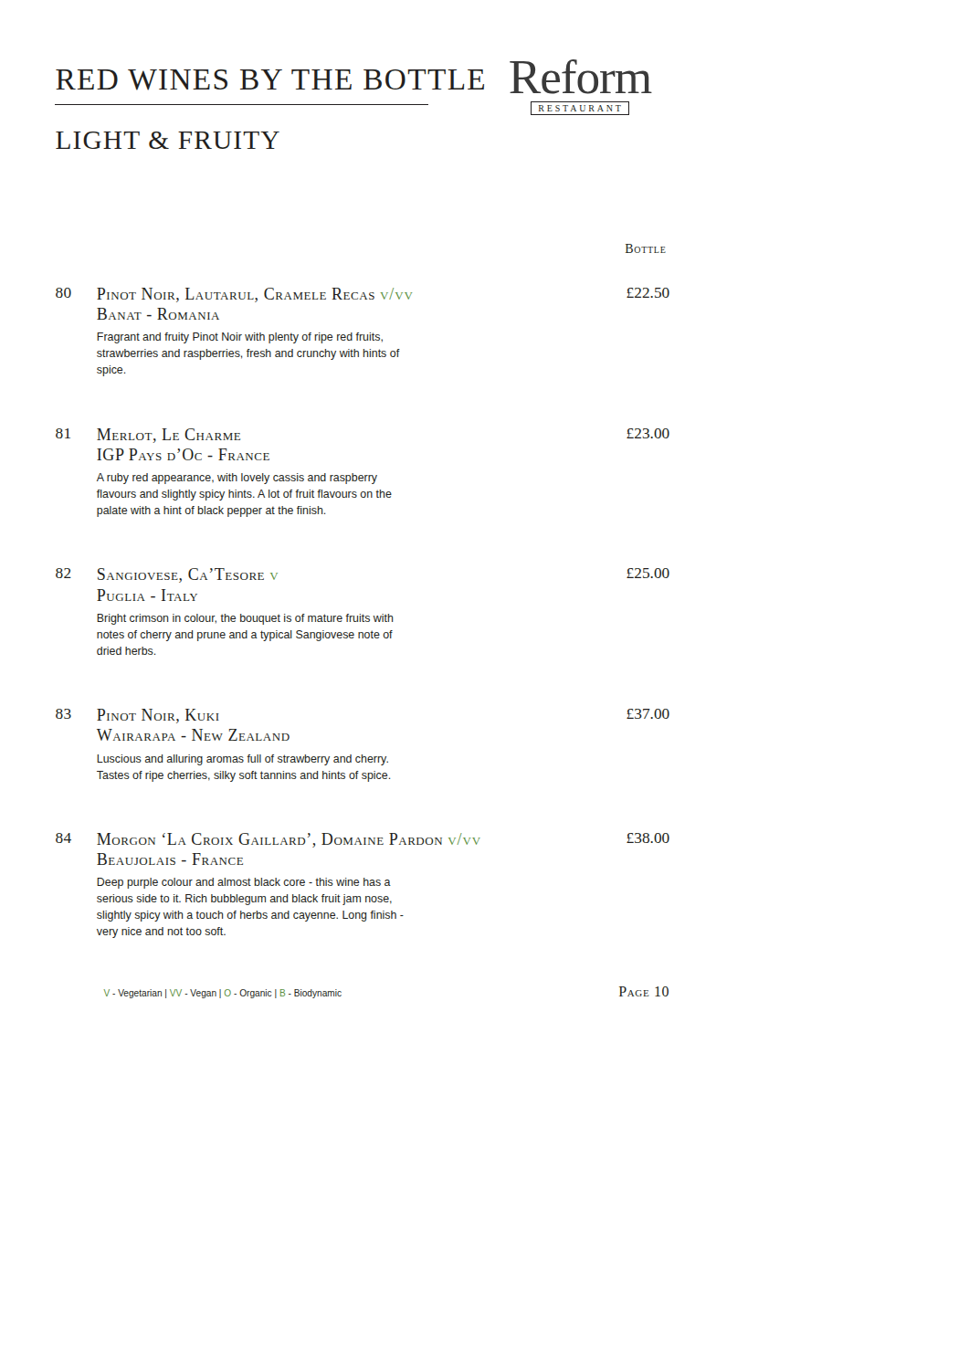Red Wines by the Bottle
Light & Fruity
Reform
Restaurant
Bottle
| 80 | Pinot Noir, Lautarul, Cramele Recas v/vv Banat - Romania Fragrant and fruity Pinot Noir with plenty of ripe red fruits, strawberries and raspberries, fresh and crunchy with hints of spice. | £22.50 |
| 81 | Merlot, Le Charme IGP Pays d’Oc - France A ruby red appearance, with lovely cassis and raspberry flavours and slightly spicy hints. A lot of fruit flavours on the palate with a hint of black pepper at the finish. | £23.00 |
| 82 | Sangiovese, Ca’Tesore v Puglia - Italy Bright crimson in colour, the bouquet is of mature fruits with notes of cherry and prune and a typical Sangiovese note of dried herbs. | £25.00 |
| 83 | Pinot Noir, Kuki Wairarapa - New Zealand Luscious and alluring aromas full of strawberry and cherry. Tastes of ripe cherries, silky soft tannins and hints of spice. | £37.00 |
| 84 | Morgon ‘La Croix Gaillard’, Domaine Pardon v/vv Beaujolais - France Deep purple colour and almost black core - this wine has a serious side to it. Rich bubblegum and black fruit jam nose, slightly spicy with a touch of herbs and cayenne. Long finish - very nice and not too soft. | £38.00 |
Page 10 V - Vegetarian | VV - Vegan | O - Organic | B - Biodynamic